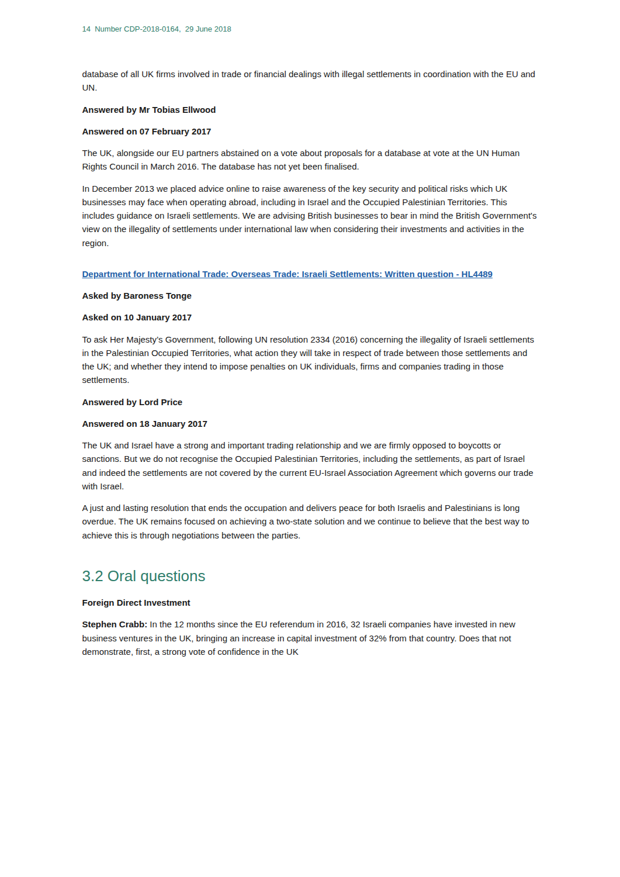14 Number CDP-2018-0164, 29 June 2018
database of all UK firms involved in trade or financial dealings with illegal settlements in coordination with the EU and UN.
Answered by Mr Tobias Ellwood
Answered on 07 February 2017
The UK, alongside our EU partners abstained on a vote about proposals for a database at vote at the UN Human Rights Council in March 2016. The database has not yet been finalised.
In December 2013 we placed advice online to raise awareness of the key security and political risks which UK businesses may face when operating abroad, including in Israel and the Occupied Palestinian Territories. This includes guidance on Israeli settlements. We are advising British businesses to bear in mind the British Government's view on the illegality of settlements under international law when considering their investments and activities in the region.
Department for International Trade: Overseas Trade: Israeli Settlements: Written question - HL4489
Asked by Baroness Tonge
Asked on 10 January 2017
To ask Her Majesty’s Government, following UN resolution 2334 (2016) concerning the illegality of Israeli settlements in the Palestinian Occupied Territories, what action they will take in respect of trade between those settlements and the UK; and whether they intend to impose penalties on UK individuals, firms and companies trading in those settlements.
Answered by Lord Price
Answered on 18 January 2017
The UK and Israel have a strong and important trading relationship and we are firmly opposed to boycotts or sanctions. But we do not recognise the Occupied Palestinian Territories, including the settlements, as part of Israel and indeed the settlements are not covered by the current EU-Israel Association Agreement which governs our trade with Israel.
A just and lasting resolution that ends the occupation and delivers peace for both Israelis and Palestinians is long overdue. The UK remains focused on achieving a two-state solution and we continue to believe that the best way to achieve this is through negotiations between the parties.
3.2 Oral questions
Foreign Direct Investment
Stephen Crabb: In the 12 months since the EU referendum in 2016, 32 Israeli companies have invested in new business ventures in the UK, bringing an increase in capital investment of 32% from that country. Does that not demonstrate, first, a strong vote of confidence in the UK